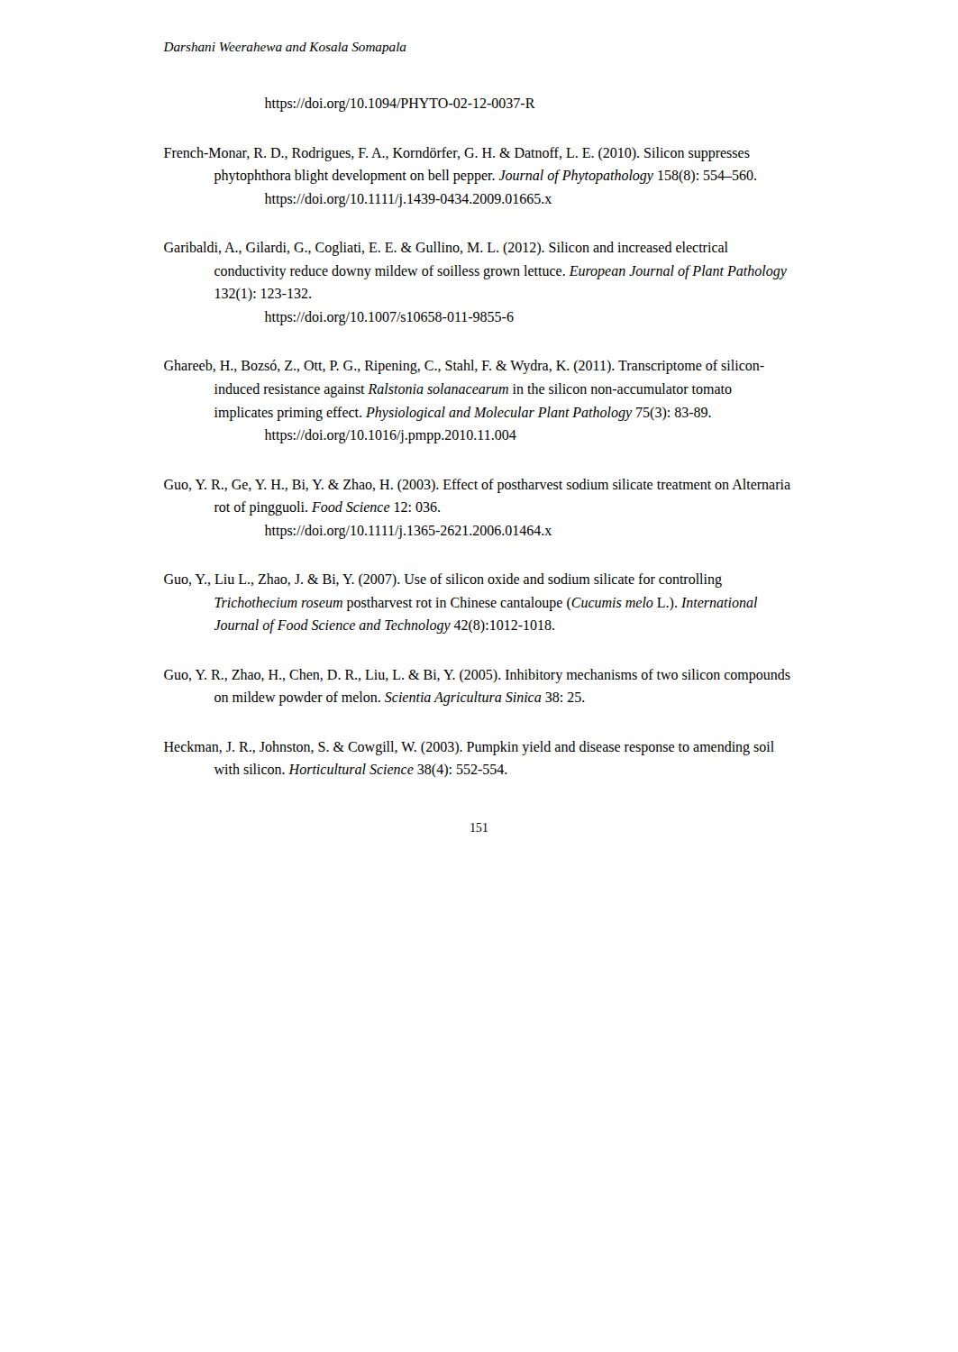Darshani Weerahewa and Kosala Somapala
https://doi.org/10.1094/PHYTO-02-12-0037-R
French-Monar, R. D., Rodrigues, F. A., Korndörfer, G. H. & Datnoff, L. E. (2010). Silicon suppresses phytophthora blight development on bell pepper. Journal of Phytopathology 158(8): 554–560. https://doi.org/10.1111/j.1439-0434.2009.01665.x
Garibaldi, A., Gilardi, G., Cogliati, E. E. & Gullino, M. L. (2012). Silicon and increased electrical conductivity reduce downy mildew of soilless grown lettuce. European Journal of Plant Pathology 132(1): 123-132. https://doi.org/10.1007/s10658-011-9855-6
Ghareeb, H., Bozsó, Z., Ott, P. G., Ripening, C., Stahl, F. & Wydra, K. (2011). Transcriptome of silicon-induced resistance against Ralstonia solanacearum in the silicon non-accumulator tomato implicates priming effect. Physiological and Molecular Plant Pathology 75(3): 83-89. https://doi.org/10.1016/j.pmpp.2010.11.004
Guo, Y. R., Ge, Y. H., Bi, Y. & Zhao, H. (2003). Effect of postharvest sodium silicate treatment on Alternaria rot of pingguoli. Food Science 12: 036. https://doi.org/10.1111/j.1365-2621.2006.01464.x
Guo, Y., Liu L., Zhao, J. & Bi, Y. (2007). Use of silicon oxide and sodium silicate for controlling Trichothecium roseum postharvest rot in Chinese cantaloupe (Cucumis melo L.). International Journal of Food Science and Technology 42(8):1012-1018.
Guo, Y. R., Zhao, H., Chen, D. R., Liu, L. & Bi, Y. (2005). Inhibitory mechanisms of two silicon compounds on mildew powder of melon. Scientia Agricultura Sinica 38: 25.
Heckman, J. R., Johnston, S. & Cowgill, W. (2003). Pumpkin yield and disease response to amending soil with silicon. Horticultural Science 38(4): 552-554.
151